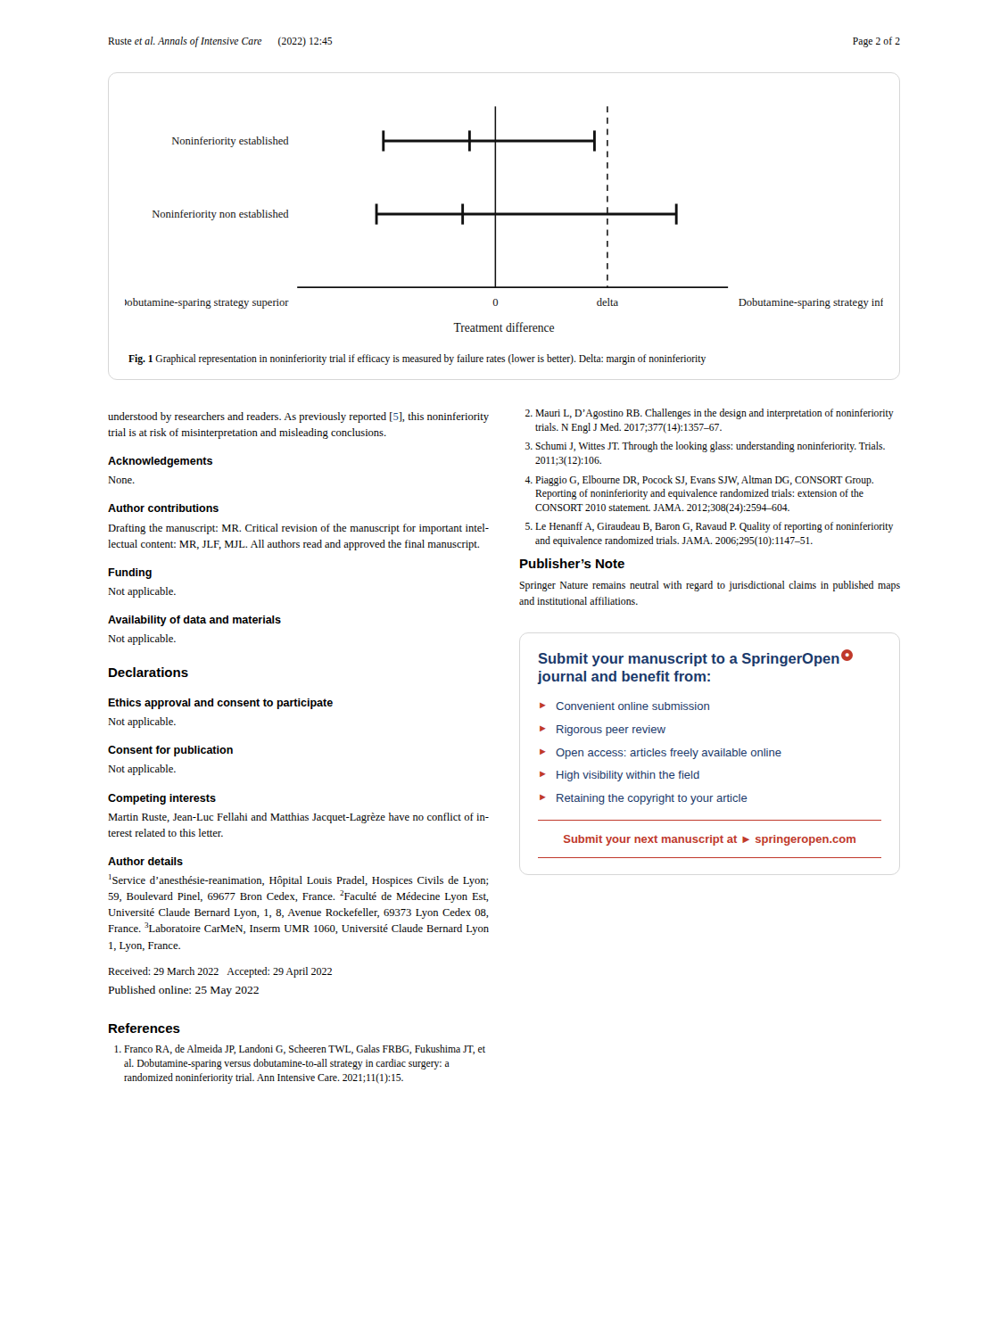Ruste et al. Annals of Intensive Care(2022) 12:45
Page 2 of 2
Noninferiority established Noninferiority non established 0 delta Dobutamine-sparing strategy superior Dobutamine-sparing strategy inferior Treatment difference
Fig. 1 Graphical representation in noninferiority trial if efficacy is measured by failure rates (lower is better). Delta: margin of noninferiority
understood by researchers and readers. As previously reported [5], this noninferiority trial is at risk of misinterpretation and misleading conclusions.
Acknowledgements
None.
Author contributions
Drafting the manuscript: MR. Critical revision of the manuscript for important intellectual content: MR, JLF, MJL. All authors read and approved the final manuscript.
Funding
Not applicable.
Availability of data and materials
Not applicable.
Declarations
Ethics approval and consent to participate
Not applicable.
Consent for publication
Not applicable.
Competing interests
Martin Ruste, Jean-Luc Fellahi and Matthias Jacquet-Lagrèze have no conflict of interest related to this letter.
Author details
1Service d’anesthésie-reanimation, Hôpital Louis Pradel, Hospices Civils de Lyon; 59, Boulevard Pinel, 69677 Bron Cedex, France. 2Faculté de Médecine Lyon Est, Université Claude Bernard Lyon, 1, 8, Avenue Rockefeller, 69373 Lyon Cedex 08, France. 3Laboratoire CarMeN, Inserm UMR 1060, Université Claude Bernard Lyon 1, Lyon, France.
Received: 29 March 2022 Accepted: 29 April 2022
Published online: 25 May 2022
References
Franco RA, de Almeida JP, Landoni G, Scheeren TWL, Galas FRBG, Fukushima JT, et al. Dobutamine-sparing versus dobutamine-to-all strategy in cardiac surgery: a randomized noninferiority trial. Ann Intensive Care. 2021;11(1):15.
Mauri L, D’Agostino RB. Challenges in the design and interpretation of noninferiority trials. N Engl J Med. 2017;377(14):1357–67.
Schumi J, Wittes JT. Through the looking glass: understanding noninferiority. Trials. 2011;3(12):106.
Piaggio G, Elbourne DR, Pocock SJ, Evans SJW, Altman DG, CONSORT Group. Reporting of noninferiority and equivalence randomized trials: extension of the CONSORT 2010 statement. JAMA. 2012;308(24):2594–604.
Le Henanff A, Giraudeau B, Baron G, Ravaud P. Quality of reporting of noninferiority and equivalence randomized trials. JAMA. 2006;295(10):1147–51.
Publisher’s Note
Springer Nature remains neutral with regard to jurisdictional claims in published maps and institutional affiliations.
Submit your manuscript to a SpringerOpen● journal and benefit from:
Convenient online submission
Rigorous peer review
Open access: articles freely available online
High visibility within the field
Retaining the copyright to your article
Submit your next manuscript at ► springeropen.com